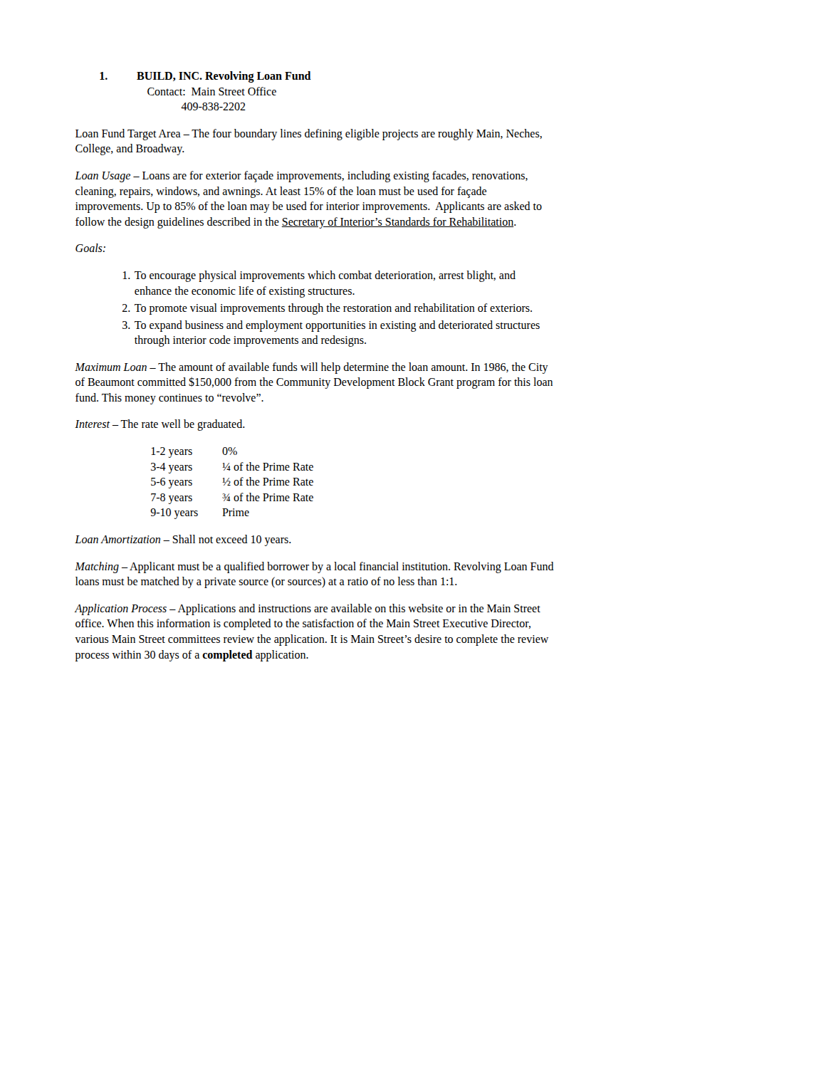1. BUILD, INC. Revolving Loan Fund
Contact: Main Street Office
409-838-2202
Loan Fund Target Area – The four boundary lines defining eligible projects are roughly Main, Neches, College, and Broadway.
Loan Usage – Loans are for exterior façade improvements, including existing facades, renovations, cleaning, repairs, windows, and awnings. At least 15% of the loan must be used for façade improvements. Up to 85% of the loan may be used for interior improvements. Applicants are asked to follow the design guidelines described in the Secretary of Interior’s Standards for Rehabilitation.
Goals:
To encourage physical improvements which combat deterioration, arrest blight, and enhance the economic life of existing structures.
To promote visual improvements through the restoration and rehabilitation of exteriors.
To expand business and employment opportunities in existing and deteriorated structures through interior code improvements and redesigns.
Maximum Loan – The amount of available funds will help determine the loan amount. In 1986, the City of Beaumont committed $150,000 from the Community Development Block Grant program for this loan fund. This money continues to “revolve”.
Interest – The rate well be graduated.
| 1-2 years | 0% |
| 3-4 years | ¼ of the Prime Rate |
| 5-6 years | ½ of the Prime Rate |
| 7-8 years | ¾ of the Prime Rate |
| 9-10 years | Prime |
Loan Amortization – Shall not exceed 10 years.
Matching – Applicant must be a qualified borrower by a local financial institution. Revolving Loan Fund loans must be matched by a private source (or sources) at a ratio of no less than 1:1.
Application Process – Applications and instructions are available on this website or in the Main Street office. When this information is completed to the satisfaction of the Main Street Executive Director, various Main Street committees review the application. It is Main Street’s desire to complete the review process within 30 days of a completed application.